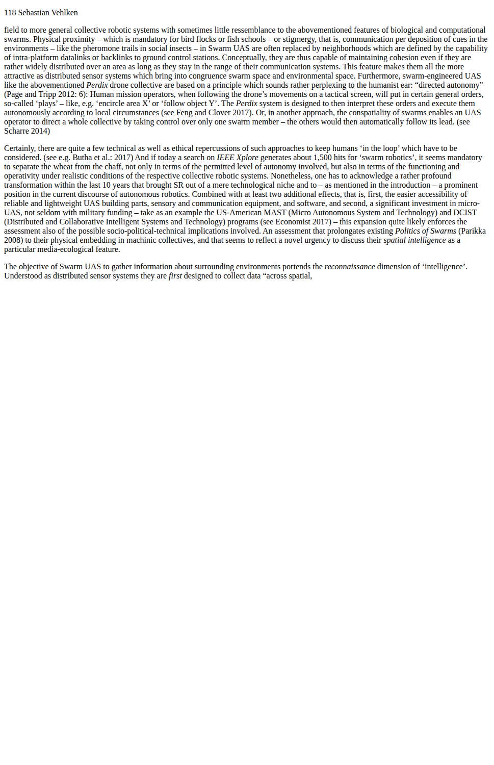118 Sebastian Vehlken
field to more general collective robotic systems with sometimes little ressemblance to the abovementioned features of biological and computational swarms. Physical proximity – which is mandatory for bird flocks or fish schools – or stigmergy, that is, communication per deposition of cues in the environments – like the pheromone trails in social insects – in Swarm UAS are often replaced by neighborhoods which are defined by the capability of intra-platform datalinks or backlinks to ground control stations. Conceptually, they are thus capable of maintaining cohesion even if they are rather widely distributed over an area as long as they stay in the range of their communication systems. This feature makes them all the more attractive as distributed sensor systems which bring into congruence swarm space and environmental space. Furthermore, swarm-engineered UAS like the abovementioned Perdix drone collective are based on a principle which sounds rather perplexing to the humanist ear: “directed autonomy” (Page and Tripp 2012: 6): Human mission operators, when following the drone’s movements on a tactical screen, will put in certain general orders, so-called ‘plays’ – like, e.g. ‘encircle area X’ or ‘follow object Y’. The Perdix system is designed to then interpret these orders and execute them autonomously according to local circumstances (see Feng and Clover 2017). Or, in another approach, the conspatiality of swarms enables an UAS operator to direct a whole collective by taking control over only one swarm member – the others would then automatically follow its lead. (see Scharre 2014)
Certainly, there are quite a few technical as well as ethical repercussions of such approaches to keep humans ‘in the loop’ which have to be considered. (see e.g. Butha et al.: 2017) And if today a search on IEEE Xplore generates about 1,500 hits for ‘swarm robotics’, it seems mandatory to separate the wheat from the chaff, not only in terms of the permitted level of autonomy involved, but also in terms of the functioning and operativity under realistic conditions of the respective collective robotic systems. Nonetheless, one has to acknowledge a rather profound transformation within the last 10 years that brought SR out of a mere technological niche and to – as mentioned in the introduction – a prominent position in the current discourse of autonomous robotics. Combined with at least two additional effects, that is, first, the easier accessibility of reliable and lightweight UAS building parts, sensory and communication equipment, and software, and second, a significant investment in micro-UAS, not seldom with military funding – take as an example the US-American MAST (Micro Autonomous System and Technology) and DCIST (Distributed and Collaborative Intelligent Systems and Technology) programs (see Economist 2017) – this expansion quite likely enforces the assessment also of the possible socio-political-technical implications involved. An assessment that prolongates existing Politics of Swarms (Parikka 2008) to their physical embedding in machinic collectives, and that seems to reflect a novel urgency to discuss their spatial intelligence as a particular media-ecological feature.
The objective of Swarm UAS to gather information about surrounding environments portends the reconnaissance dimension of ‘intelligence’. Understood as distributed sensor systems they are first designed to collect data “across spatial,